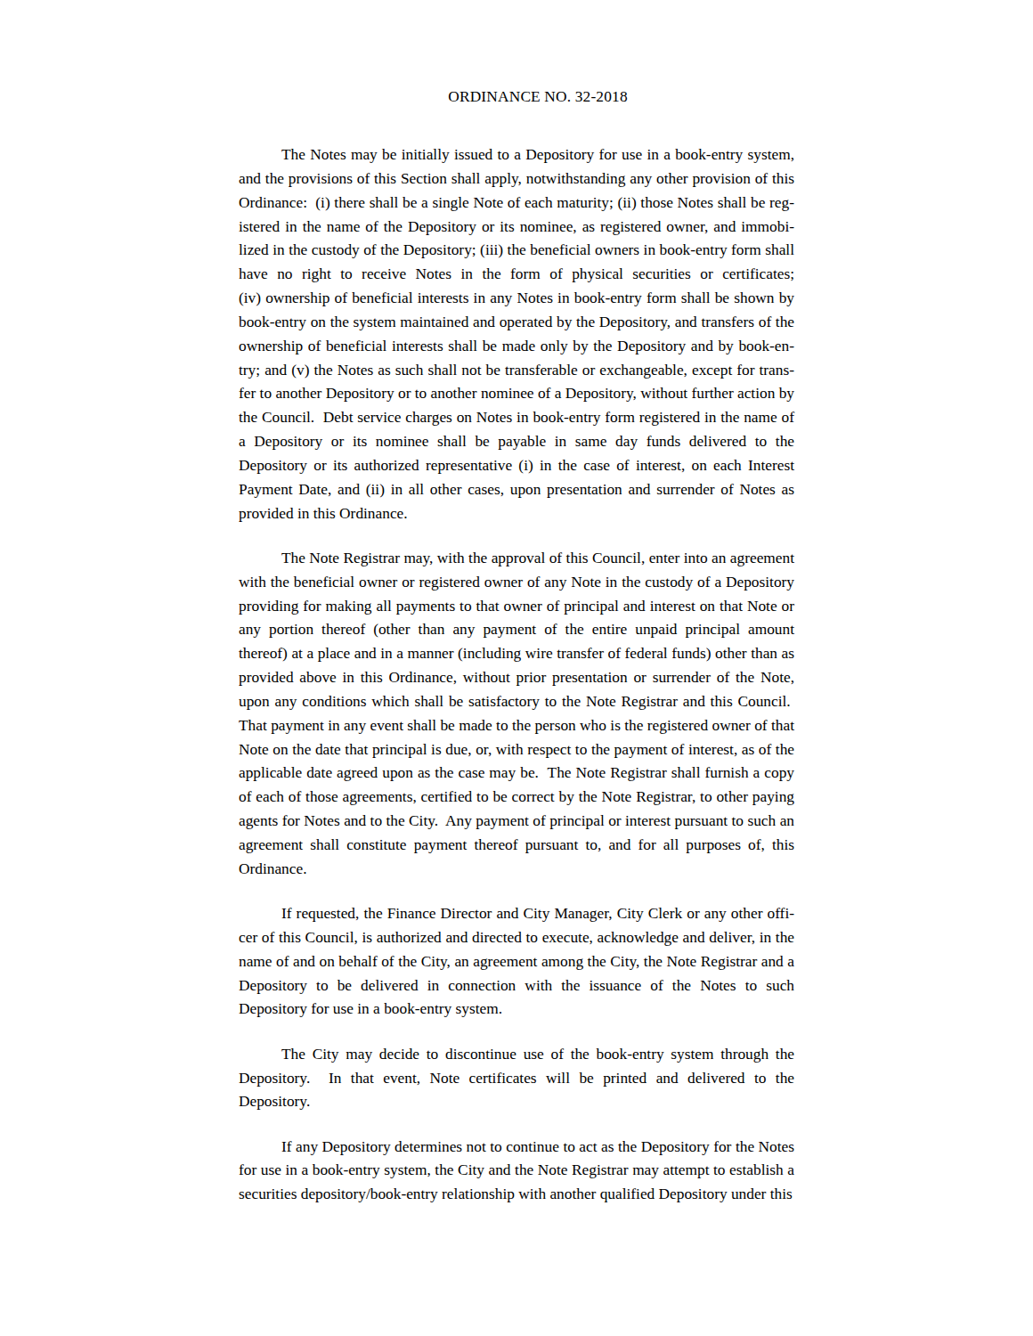ORDINANCE NO. 32-2018
The Notes may be initially issued to a Depository for use in a book-entry system, and the provisions of this Section shall apply, notwithstanding any other provision of this Ordinance: (i) there shall be a single Note of each maturity; (ii) those Notes shall be registered in the name of the Depository or its nominee, as registered owner, and immobilized in the custody of the Depository; (iii) the beneficial owners in book-entry form shall have no right to receive Notes in the form of physical securities or certificates; (iv) ownership of beneficial interests in any Notes in book-entry form shall be shown by book-entry on the system maintained and operated by the Depository, and transfers of the ownership of beneficial interests shall be made only by the Depository and by book-entry; and (v) the Notes as such shall not be transferable or exchangeable, except for transfer to another Depository or to another nominee of a Depository, without further action by the Council. Debt service charges on Notes in book-entry form registered in the name of a Depository or its nominee shall be payable in same day funds delivered to the Depository or its authorized representative (i) in the case of interest, on each Interest Payment Date, and (ii) in all other cases, upon presentation and surrender of Notes as provided in this Ordinance.
The Note Registrar may, with the approval of this Council, enter into an agreement with the beneficial owner or registered owner of any Note in the custody of a Depository providing for making all payments to that owner of principal and interest on that Note or any portion thereof (other than any payment of the entire unpaid principal amount thereof) at a place and in a manner (including wire transfer of federal funds) other than as provided above in this Ordinance, without prior presentation or surrender of the Note, upon any conditions which shall be satisfactory to the Note Registrar and this Council. That payment in any event shall be made to the person who is the registered owner of that Note on the date that principal is due, or, with respect to the payment of interest, as of the applicable date agreed upon as the case may be. The Note Registrar shall furnish a copy of each of those agreements, certified to be correct by the Note Registrar, to other paying agents for Notes and to the City. Any payment of principal or interest pursuant to such an agreement shall constitute payment thereof pursuant to, and for all purposes of, this Ordinance.
If requested, the Finance Director and City Manager, City Clerk or any other officer of this Council, is authorized and directed to execute, acknowledge and deliver, in the name of and on behalf of the City, an agreement among the City, the Note Registrar and a Depository to be delivered in connection with the issuance of the Notes to such Depository for use in a book-entry system.
The City may decide to discontinue use of the book-entry system through the Depository. In that event, Note certificates will be printed and delivered to the Depository.
If any Depository determines not to continue to act as the Depository for the Notes for use in a book-entry system, the City and the Note Registrar may attempt to establish a securities depository/book-entry relationship with another qualified Depository under this